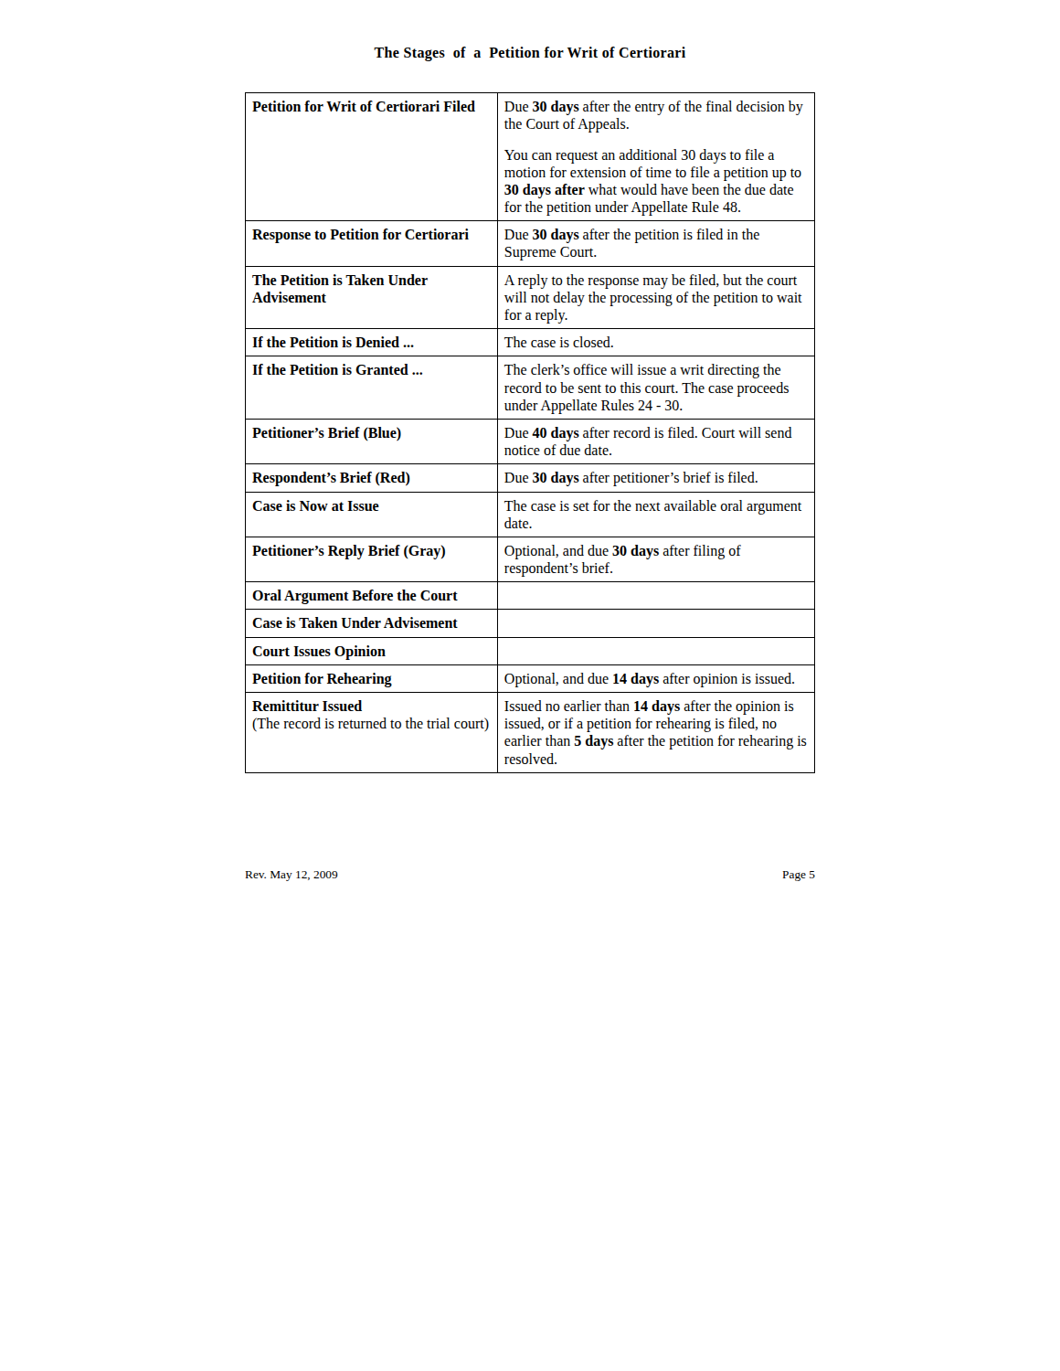The Stages of a Petition for Writ of Certiorari
| Petition for Writ of Certiorari Filed | Due 30 days after the entry of the final decision by the Court of Appeals. You can request an additional 30 days to file a motion for extension of time to file a petition up to 30 days after what would have been the due date for the petition under Appellate Rule 48. |
| Response to Petition for Certiorari | Due 30 days after the petition is filed in the Supreme Court. |
| The Petition is Taken Under Advisement | A reply to the response may be filed, but the court will not delay the processing of the petition to wait for a reply. |
| If the Petition is Denied ... | The case is closed. |
| If the Petition is Granted ... | The clerk’s office will issue a writ directing the record to be sent to this court. The case proceeds under Appellate Rules 24 - 30. |
| Petitioner’s Brief (Blue) | Due 40 days after record is filed. Court will send notice of due date. |
| Respondent’s Brief (Red) | Due 30 days after petitioner’s brief is filed. |
| Case is Now at Issue | The case is set for the next available oral argument date. |
| Petitioner’s Reply Brief (Gray) | Optional, and due 30 days after filing of respondent’s brief. |
| Oral Argument Before the Court | |
| Case is Taken Under Advisement | |
| Court Issues Opinion | |
| Petition for Rehearing | Optional, and due 14 days after opinion is issued. |
| Remittitur Issued (The record is returned to the trial court) | Issued no earlier than 14 days after the opinion is issued, or if a petition for rehearing is filed, no earlier than 5 days after the petition for rehearing is resolved. |
Rev. May 12, 2009 Page 5